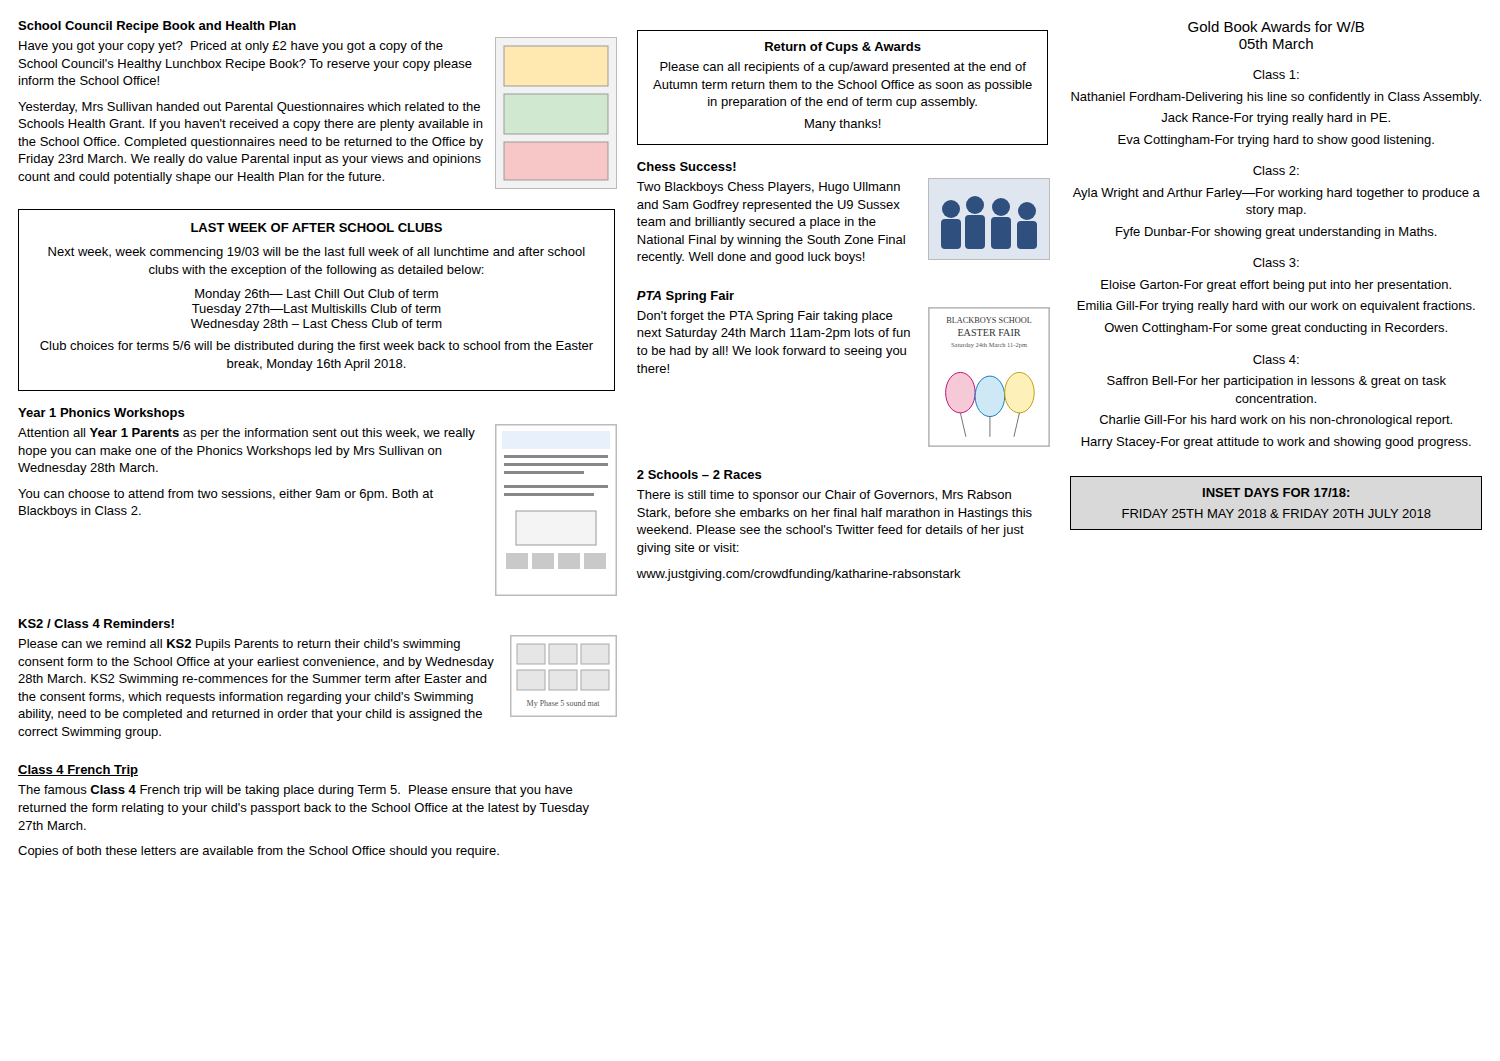School Council Recipe Book and Health Plan
Have you got your copy yet? Priced at only £2 have you got a copy of the School Council's Healthy Lunchbox Recipe Book? To reserve your copy please inform the School Office!
Yesterday, Mrs Sullivan handed out Parental Questionnaires which related to the Schools Health Grant. If you haven't received a copy there are plenty available in the School Office. Completed questionnaires need to be returned to the Office by Friday 23rd March. We really do value Parental input as your views and opinions count and could potentially shape our Health Plan for the future.
LAST WEEK OF AFTER SCHOOL CLUBS
Next week, week commencing 19/03 will be the last full week of all lunchtime and after school clubs with the exception of the following as detailed below:
Monday 26th— Last Chill Out Club of term
Tuesday 27th—Last Multiskills Club of term
Wednesday 28th – Last Chess Club of term
Club choices for terms 5/6 will be distributed during the first week back to school from the Easter break, Monday 16th April 2018.
Year 1 Phonics Workshops
Attention all Year 1 Parents as per the information sent out this week, we really hope you can make one of the Phonics Workshops led by Mrs Sullivan on Wednesday 28th March.
You can choose to attend from two sessions, either 9am or 6pm. Both at Blackboys in Class 2.
KS2 / Class 4 Reminders!
Please can we remind all KS2 Pupils Parents to return their child's swimming consent form to the School Office at your earliest convenience, and by Wednesday 28th March. KS2 Swimming re-commences for the Summer term after Easter and the consent forms, which requests information regarding your child's Swimming ability, need to be completed and returned in order that your child is assigned the correct Swimming group.
Class 4 French Trip
The famous Class 4 French trip will be taking place during Term 5. Please ensure that you have returned the form relating to your child's passport back to the School Office at the latest by Tuesday 27th March.
Copies of both these letters are available from the School Office should you require.
Return of Cups & Awards
Please can all recipients of a cup/award presented at the end of Autumn term return them to the School Office as soon as possible in preparation of the end of term cup assembly.
Many thanks!
Chess Success!
Two Blackboys Chess Players, Hugo Ullmann and Sam Godfrey represented the U9 Sussex team and brilliantly secured a place in the National Final by winning the South Zone Final recently. Well done and good luck boys!
PTA Spring Fair
Don't forget the PTA Spring Fair taking place next Saturday 24th March 11am-2pm lots of fun to be had by all! We look forward to seeing you there!
2 Schools – 2 Races
There is still time to sponsor our Chair of Governors, Mrs Rabson Stark, before she embarks on her final half marathon in Hastings this weekend. Please see the school's Twitter feed for details of her just giving site or visit:
www.justgiving.com/crowdfunding/katharine-rabsonstark
Gold Book Awards for W/B
05th March
Class 1:
Nathaniel Fordham-Delivering his line so confidently in Class Assembly.
Jack Rance-For trying really hard in PE.
Eva Cottingham-For trying hard to show good listening.
Class 2:
Ayla Wright and Arthur Farley—For working hard together to produce a story map.
Fyfe Dunbar-For showing great understanding in Maths.
Class 3:
Eloise Garton-For great effort being put into her presentation.
Emilia Gill-For trying really hard with our work on equivalent fractions.
Owen Cottingham-For some great conducting in Recorders.
Class 4:
Saffron Bell-For her participation in lessons & great on task concentration.
Charlie Gill-For his hard work on his non-chronological report.
Harry Stacey-For great attitude to work and showing good progress.
INSET DAYS FOR 17/18:
FRIDAY 25TH MAY 2018 & FRIDAY 20TH JULY 2018